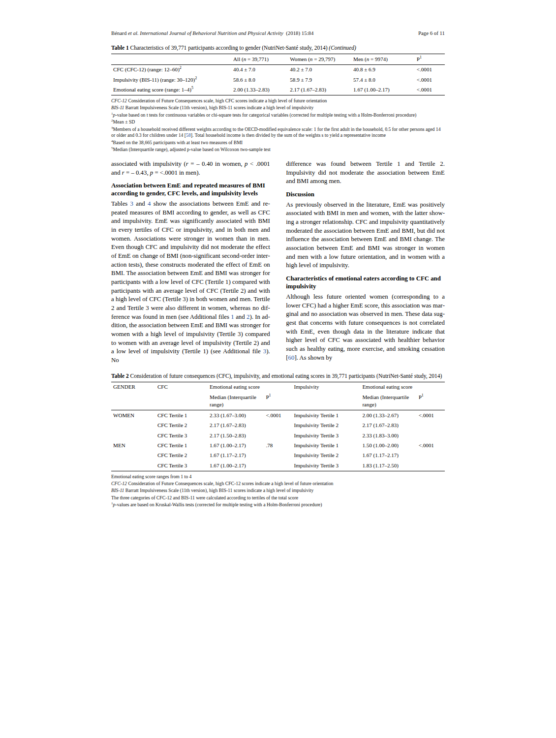Bénard et al. International Journal of Behavioral Nutrition and Physical Activity (2018) 15:84
Page 6 of 11
Table 1 Characteristics of 39,771 participants according to gender (NutriNet-Santé study, 2014) (Continued)
| | All ( n = 39,771) | Women ( n = 29,797) | Men ( n = 9974) | P 1 |
| --- | --- | --- | --- | --- |
| CFC (CFC-12) (range: 12–60) 2 | 40.4 ± 7.0 | 40.2 ± 7.0 | 40.8 ± 6.9 | <.0001 |
| Impulsivity (BIS-11) (range: 30–120) 2 | 58.6 ± 8.0 | 58.9 ± 7.9 | 57.4 ± 8.0 | <.0001 |
| Emotional eating score (range: 1–4) 5 | 2.00 (1.33–2.83) | 2.17 (1.67–2.83) | 1.67 (1.00–2.17) | <.0001 |
CFC-12 Consideration of Future Consequences scale, high CFC scores indicate a high level of future orientation
BIS-11 Barratt Impulsiveness Scale (11th version), high BIS-11 scores indicate a high level of impulsivity
1p-value based on t tests for continuous variables or chi-square tests for categorical variables (corrected for multiple testing with a Holm-Bonferroni procedure)
2Mean ± SD
3Members of a household received different weights according to the OECD-modified equivalence scale: 1 for the first adult in the household, 0.5 for other persons aged 14 or older and 0.3 for children under 14 [58]. Total household income is then divided by the sum of the weights s to yield a representative income
4Based on the 38,665 participants with at least two measures of BMI
5Median (Interquartile range), adjusted p-value based on Wilcoxon two-sample test
associated with impulsivity (r = – 0.40 in women, p < .0001 and r = – 0.43, p = <.0001 in men).
Association between EmE and repeated measures of BMI according to gender, CFC levels, and impulsivity levels
Tables 3 and 4 show the associations between EmE and repeated measures of BMI according to gender, as well as CFC and impulsivity. EmE was significantly associated with BMI in every tertiles of CFC or impulsivity, and in both men and women. Associations were stronger in women than in men. Even though CFC and impulsivity did not moderate the effect of EmE on change of BMI (non-significant second-order interaction tests), these constructs moderated the effect of EmE on BMI. The association between EmE and BMI was stronger for participants with a low level of CFC (Tertile 1) compared with participants with an average level of CFC (Tertile 2) and with a high level of CFC (Tertile 3) in both women and men. Tertile 2 and Tertile 3 were also different in women, whereas no difference was found in men (see Additional files 1 and 2). In addition, the association between EmE and BMI was stronger for women with a high level of impulsivity (Tertile 3) compared to women with an average level of impulsivity (Tertile 2) and a low level of impulsivity (Tertile 1) (see Additional file 3). No
difference was found between Tertile 1 and Tertile 2. Impulsivity did not moderate the association between EmE and BMI among men.
Discussion
As previously observed in the literature, EmE was positively associated with BMI in men and women, with the latter showing a stronger relationship. CFC and impulsivity quantitatively moderated the association between EmE and BMI, but did not influence the association between EmE and BMI change. The association between EmE and BMI was stronger in women and men with a low future orientation, and in women with a high level of impulsivity.
Characteristics of emotional eaters according to CFC and impulsivity
Although less future oriented women (corresponding to a lower CFC) had a higher EmE score, this association was marginal and no association was observed in men. These data suggest that concerns with future consequences is not correlated with EmE, even though data in the literature indicate that higher level of CFC was associated with healthier behavior such as healthy eating, more exercise, and smoking cessation [60]. As shown by
Table 2 Consideration of future consequences (CFC), impulsivity, and emotional eating scores in 39,771 participants (NutriNet-Santé study, 2014)
| GENDER | CFC | Emotional eating score | Impulsivity | Emotional eating score |
| --- | --- | --- | --- | --- |
| | | Median (Interquartile range) | P 1 | | Median (Interquartile range) | P 1 |
| WOMEN | CFC Tertile 1 | 2.33 (1.67–3.00) | <.0001 | Impulsivity Tertile 1 | 2.00 (1.33–2.67) | <.0001 |
| | CFC Tertile 2 | 2.17 (1.67–2.83) | | Impulsivity Tertile 2 | 2.17 (1.67–2.83) | |
| | CFC Tertile 3 | 2.17 (1.50–2.83) | | Impulsivity Tertile 3 | 2.33 (1.83–3.00) | |
| MEN | CFC Tertile 1 | 1.67 (1.00–2.17) | .78 | Impulsivity Tertile 1 | 1.50 (1.00–2.00) | <.0001 |
| | CFC Tertile 2 | 1.67 (1.17–2.17) | | Impulsivity Tertile 2 | 1.67 (1.17–2.17) | |
| | CFC Tertile 3 | 1.67 (1.00–2.17) | | Impulsivity Tertile 3 | 1.83 (1.17–2.50) | |
Emotional eating score ranges from 1 to 4
CFC-12 Consideration of Future Consequences scale, high CFC-12 scores indicate a high level of future orientation
BIS-11 Barratt Impulsiveness Scale (11th version), high BIS-11 scores indicate a high level of impulsivity
The three categories of CFC-12 and BIS-11 were calculated according to tertiles of the total score
1p-values are based on Kruskal-Wallis tests (corrected for multiple testing with a Holm-Bonferroni procedure)